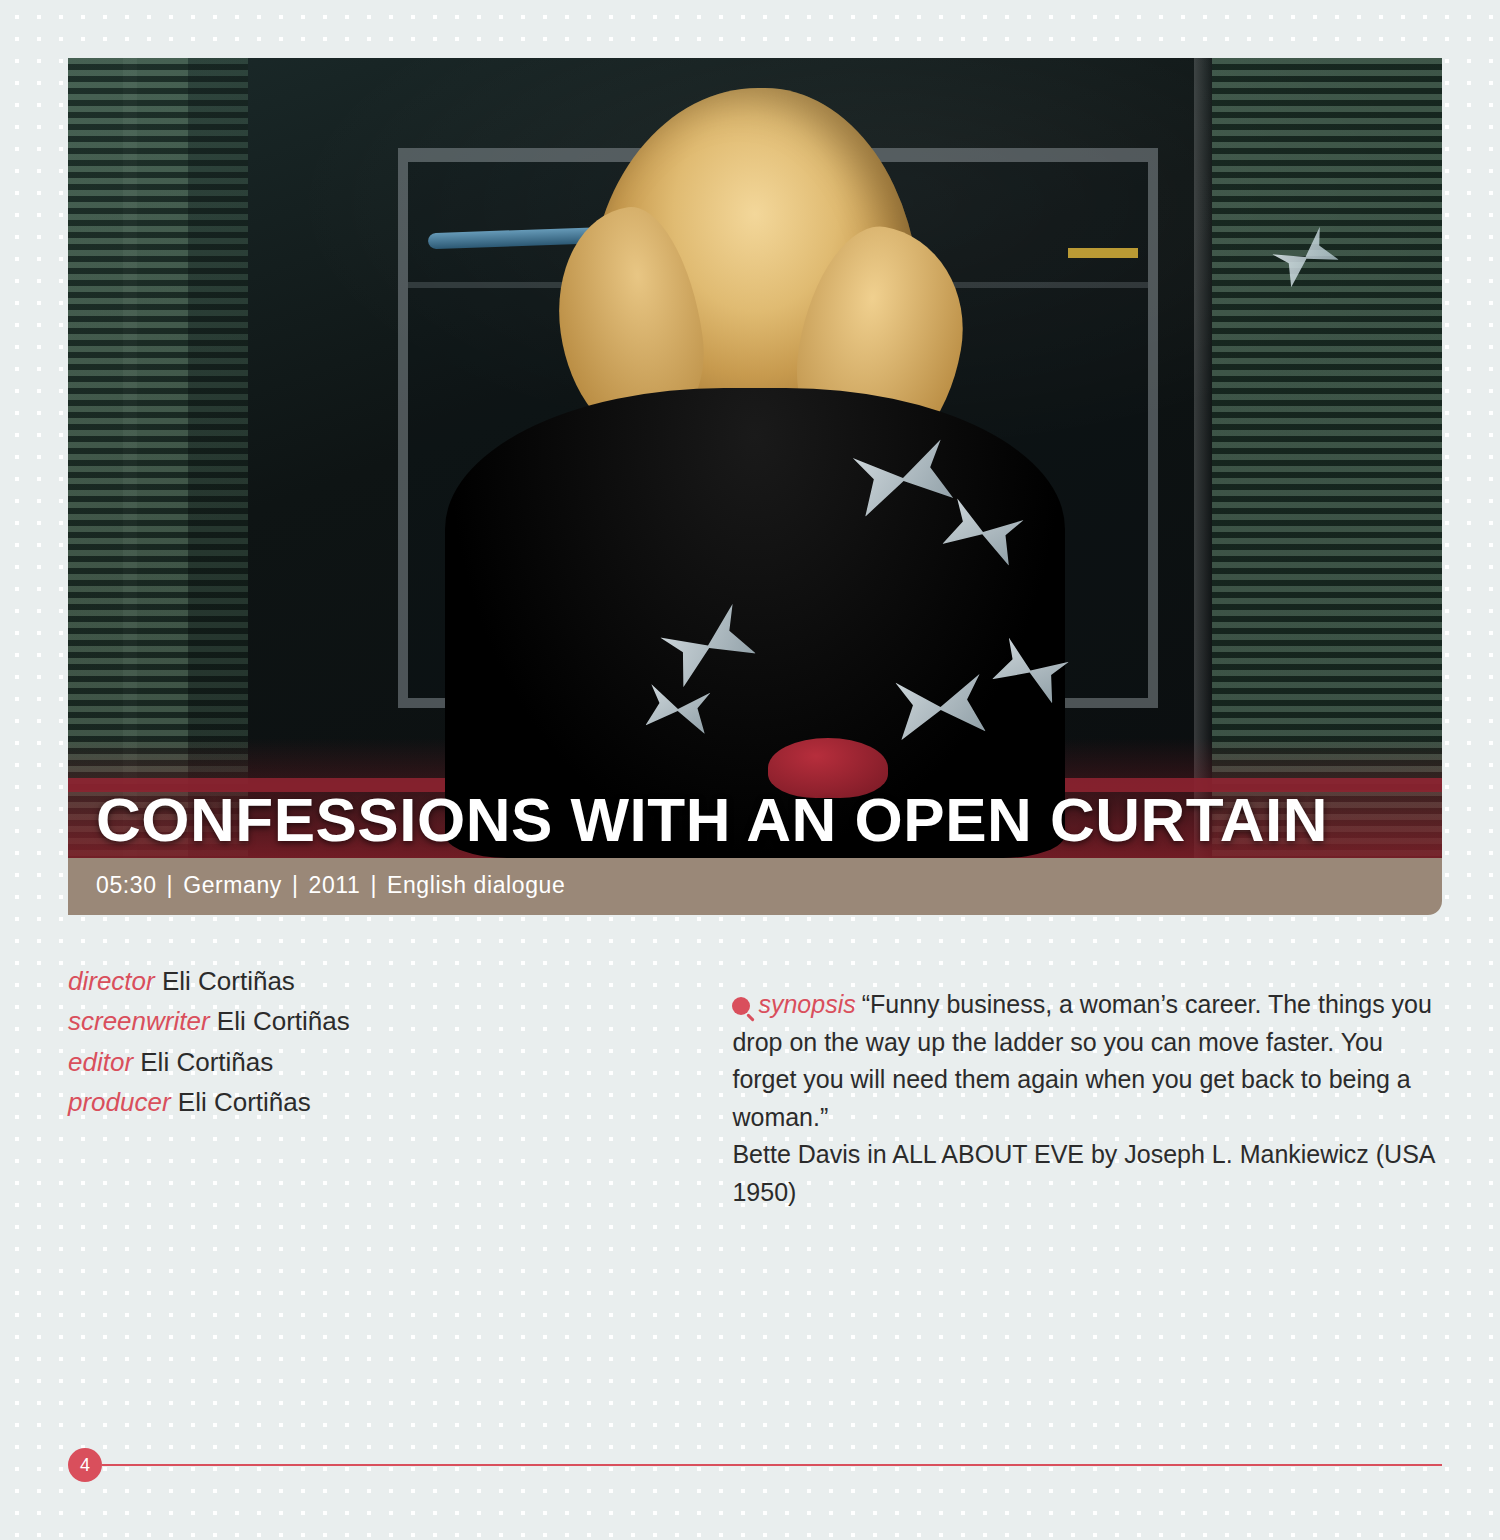Confessions with an Open Curtain
05:30|Germany|2011|English dialogue
director Eli Cortiñas
screenwriter Eli Cortiñas
editor Eli Cortiñas
producer Eli Cortiñas
synopsis“Funny business, a woman’s career. The things you drop on the way up the ladder so you can move faster. You forget you will need them again when you get back to being a woman.”
Bette Davis in ALL ABOUT EVE by Joseph L. Mankiewicz (USA 1950)
4